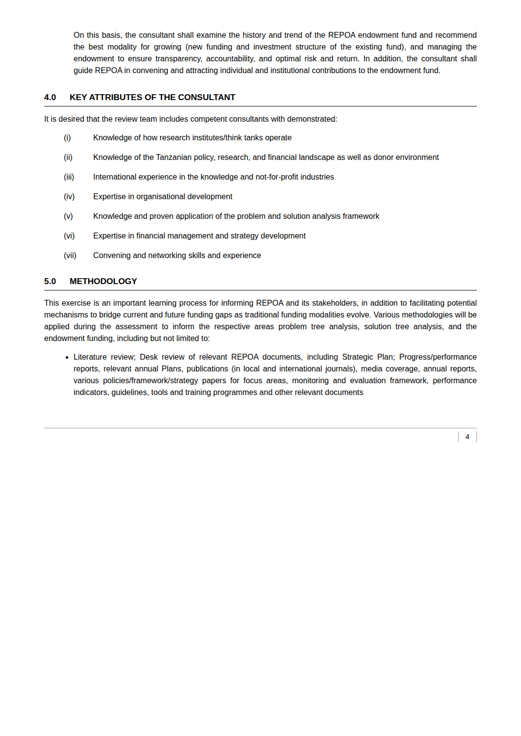On this basis, the consultant shall examine the history and trend of the REPOA endowment fund and recommend the best modality for growing (new funding and investment structure of the existing fund), and managing the endowment to ensure transparency, accountability, and optimal risk and return. In addition, the consultant shall guide REPOA in convening and attracting individual and institutional contributions to the endowment fund.
4.0 KEY ATTRIBUTES OF THE CONSULTANT
It is desired that the review team includes competent consultants with demonstrated:
(i) Knowledge of how research institutes/think tanks operate
(ii) Knowledge of the Tanzanian policy, research, and financial landscape as well as donor environment
(iii) International experience in the knowledge and not-for-profit industries
(iv) Expertise in organisational development
(v) Knowledge and proven application of the problem and solution analysis framework
(vi) Expertise in financial management and strategy development
(vii) Convening and networking skills and experience
5.0 METHODOLOGY
This exercise is an important learning process for informing REPOA and its stakeholders, in addition to facilitating potential mechanisms to bridge current and future funding gaps as traditional funding modalities evolve. Various methodologies will be applied during the assessment to inform the respective areas problem tree analysis, solution tree analysis, and the endowment funding, including but not limited to:
Literature review; Desk review of relevant REPOA documents, including Strategic Plan; Progress/performance reports, relevant annual Plans, publications (in local and international journals), media coverage, annual reports, various policies/framework/strategy papers for focus areas, monitoring and evaluation framework, performance indicators, guidelines, tools and training programmes and other relevant documents
4